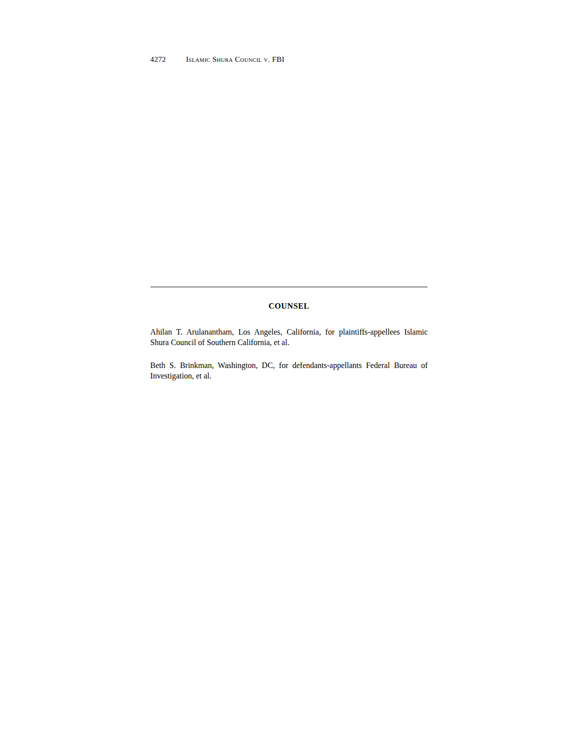4272 Islamic Shura Council v. FBI
COUNSEL
Ahilan T. Arulanantham, Los Angeles, California, for plaintiffs-appellees Islamic Shura Council of Southern Cali­fornia, et al.
Beth S. Brinkman, Washington, DC, for defendants-appellants Federal Bureau of Investigation, et al.